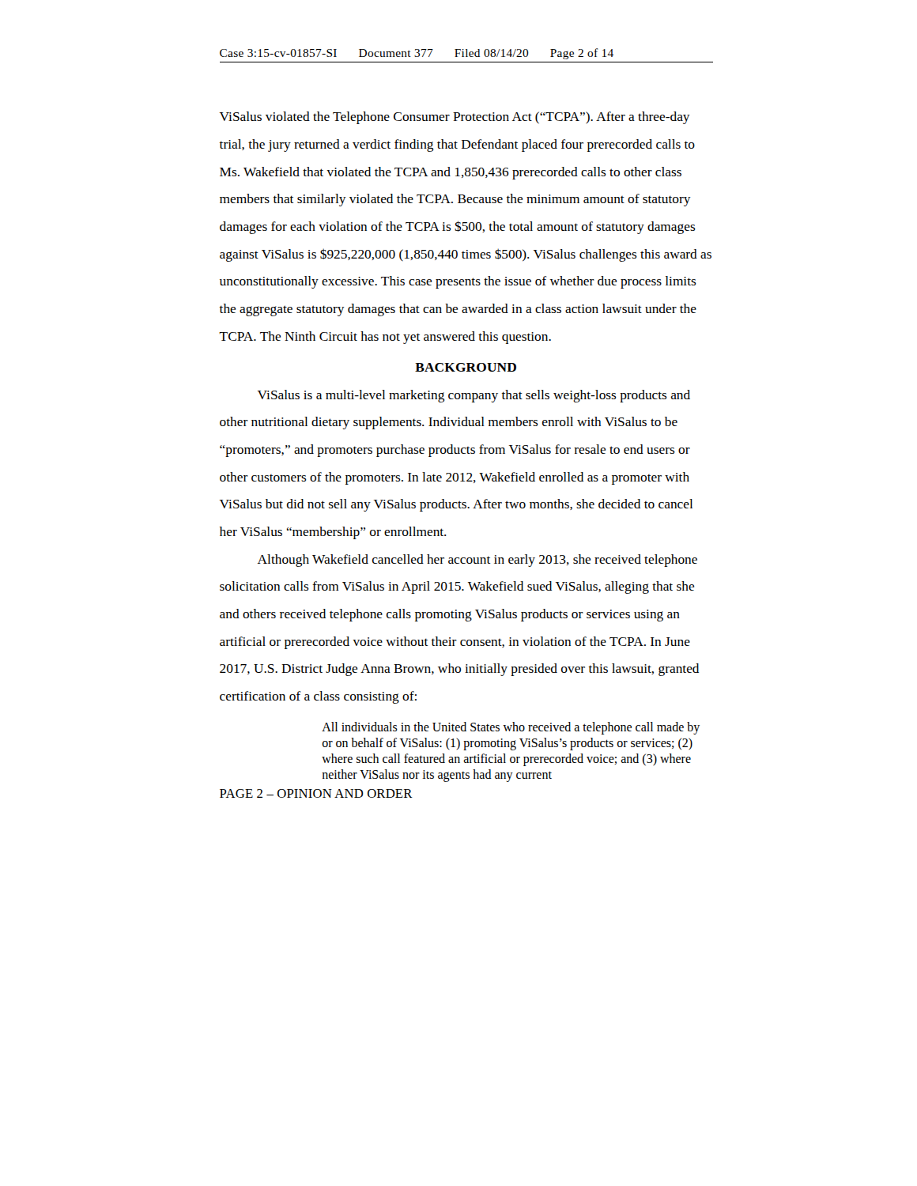Case 3:15-cv-01857-SI Document 377 Filed 08/14/20 Page 2 of 14
ViSalus violated the Telephone Consumer Protection Act (“TCPA”). After a three-day trial, the jury returned a verdict finding that Defendant placed four prerecorded calls to Ms. Wakefield that violated the TCPA and 1,850,436 prerecorded calls to other class members that similarly violated the TCPA. Because the minimum amount of statutory damages for each violation of the TCPA is $500, the total amount of statutory damages against ViSalus is $925,220,000 (1,850,440 times $500). ViSalus challenges this award as unconstitutionally excessive. This case presents the issue of whether due process limits the aggregate statutory damages that can be awarded in a class action lawsuit under the TCPA. The Ninth Circuit has not yet answered this question.
BACKGROUND
ViSalus is a multi-level marketing company that sells weight-loss products and other nutritional dietary supplements. Individual members enroll with ViSalus to be “promoters,” and promoters purchase products from ViSalus for resale to end users or other customers of the promoters. In late 2012, Wakefield enrolled as a promoter with ViSalus but did not sell any ViSalus products. After two months, she decided to cancel her ViSalus “membership” or enrollment.
Although Wakefield cancelled her account in early 2013, she received telephone solicitation calls from ViSalus in April 2015. Wakefield sued ViSalus, alleging that she and others received telephone calls promoting ViSalus products or services using an artificial or prerecorded voice without their consent, in violation of the TCPA. In June 2017, U.S. District Judge Anna Brown, who initially presided over this lawsuit, granted certification of a class consisting of:
All individuals in the United States who received a telephone call made by or on behalf of ViSalus: (1) promoting ViSalus’s products or services; (2) where such call featured an artificial or prerecorded voice; and (3) where neither ViSalus nor its agents had any current
PAGE 2 – OPINION AND ORDER